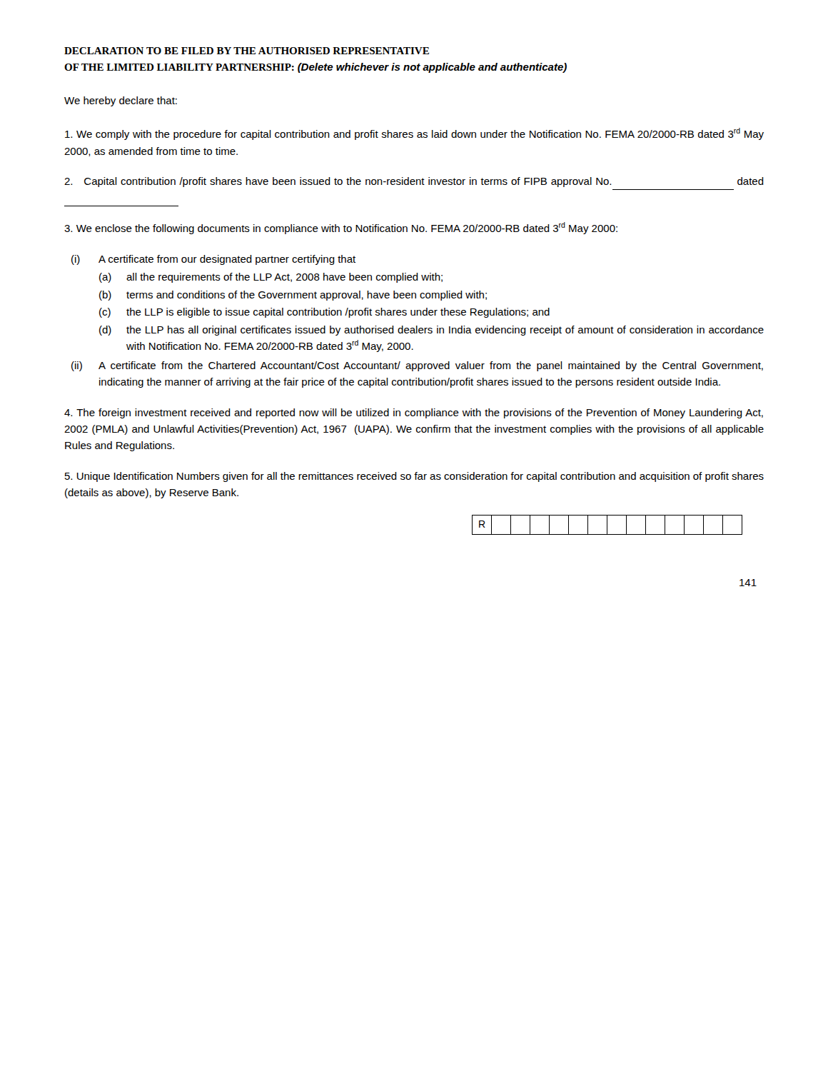DECLARATION TO BE FILED BY THE AUTHORISED REPRESENTATIVE
OF THE LIMITED LIABILITY PARTNERSHIP: (Delete whichever is not applicable and authenticate)
We hereby declare that:
1. We comply with the procedure for capital contribution and profit shares as laid down under the Notification No. FEMA 20/2000-RB dated 3rd May 2000, as amended from time to time.
2. Capital contribution /profit shares have been issued to the non-resident investor in terms of FIPB approval No. dated
3. We enclose the following documents in compliance with to Notification No. FEMA 20/2000-RB dated 3rd May 2000:
(i) A certificate from our designated partner certifying that
(a) all the requirements of the LLP Act, 2008 have been complied with;
(b) terms and conditions of the Government approval, have been complied with;
(c) the LLP is eligible to issue capital contribution /profit shares under these Regulations; and
(d) the LLP has all original certificates issued by authorised dealers in India evidencing receipt of amount of consideration in accordance with Notification No. FEMA 20/2000-RB dated 3rd May, 2000.
(ii) A certificate from the Chartered Accountant/Cost Accountant/ approved valuer from the panel maintained by the Central Government, indicating the manner of arriving at the fair price of the capital contribution/profit shares issued to the persons resident outside India.
4. The foreign investment received and reported now will be utilized in compliance with the provisions of the Prevention of Money Laundering Act, 2002 (PMLA) and Unlawful Activities(Prevention) Act, 1967 (UAPA). We confirm that the investment complies with the provisions of all applicable Rules and Regulations.
5. Unique Identification Numbers given for all the remittances received so far as consideration for capital contribution and acquisition of profit shares (details as above), by Reserve Bank.
| R | | | | | | | | | | | | | |
141